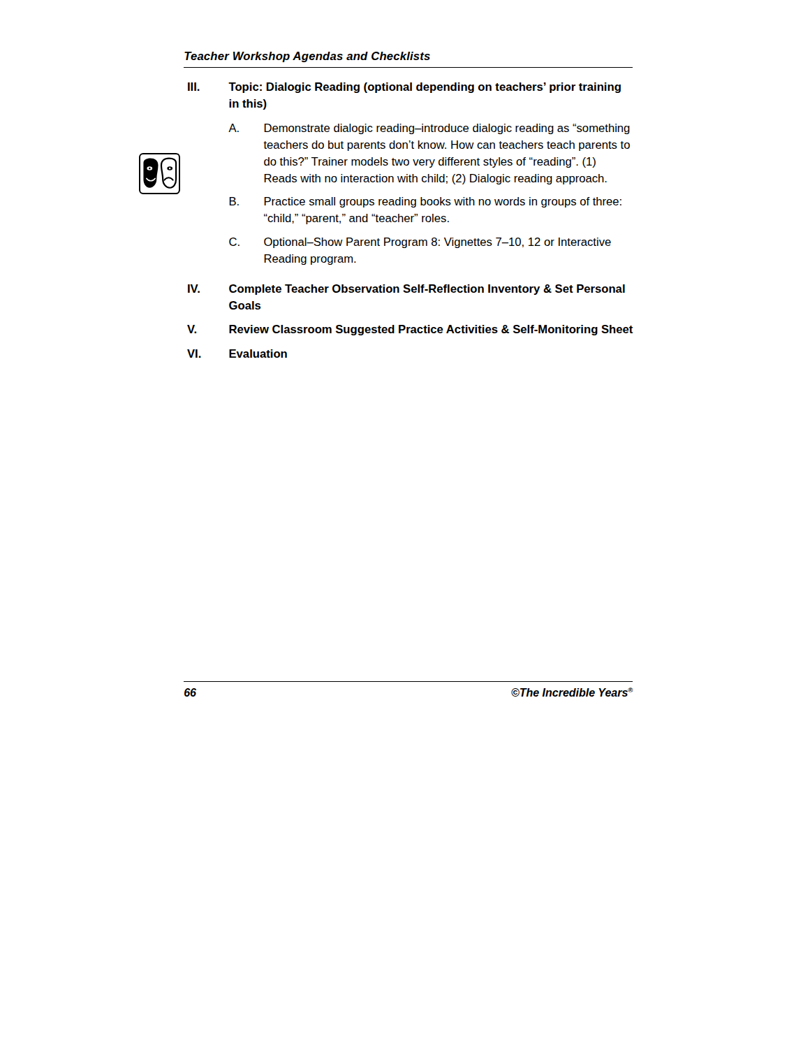Teacher Workshop Agendas and Checklists
III.
Topic: Dialogic Reading (optional depending on teachers’ prior training in this)
A.
Demonstrate dialogic reading–introduce dialogic reading as “something teachers do but parents don’t know. How can teachers teach parents to do this?” Trainer models two very different styles of “reading”. (1) Reads with no interaction with child; (2) Dialogic reading approach.
B.
Practice small groups reading books with no words in groups of three: “child,” “parent,” and “teacher” roles.
C.
Optional–Show Parent Program 8: Vignettes 7–10, 12 or Interactive Reading program.
IV.
Complete Teacher Observation Self-Reflection Inventory & Set Personal Goals
V.
Review Classroom Suggested Practice Activities & Self-Monitoring Sheet
VI.
Evaluation
66
©The Incredible Years®